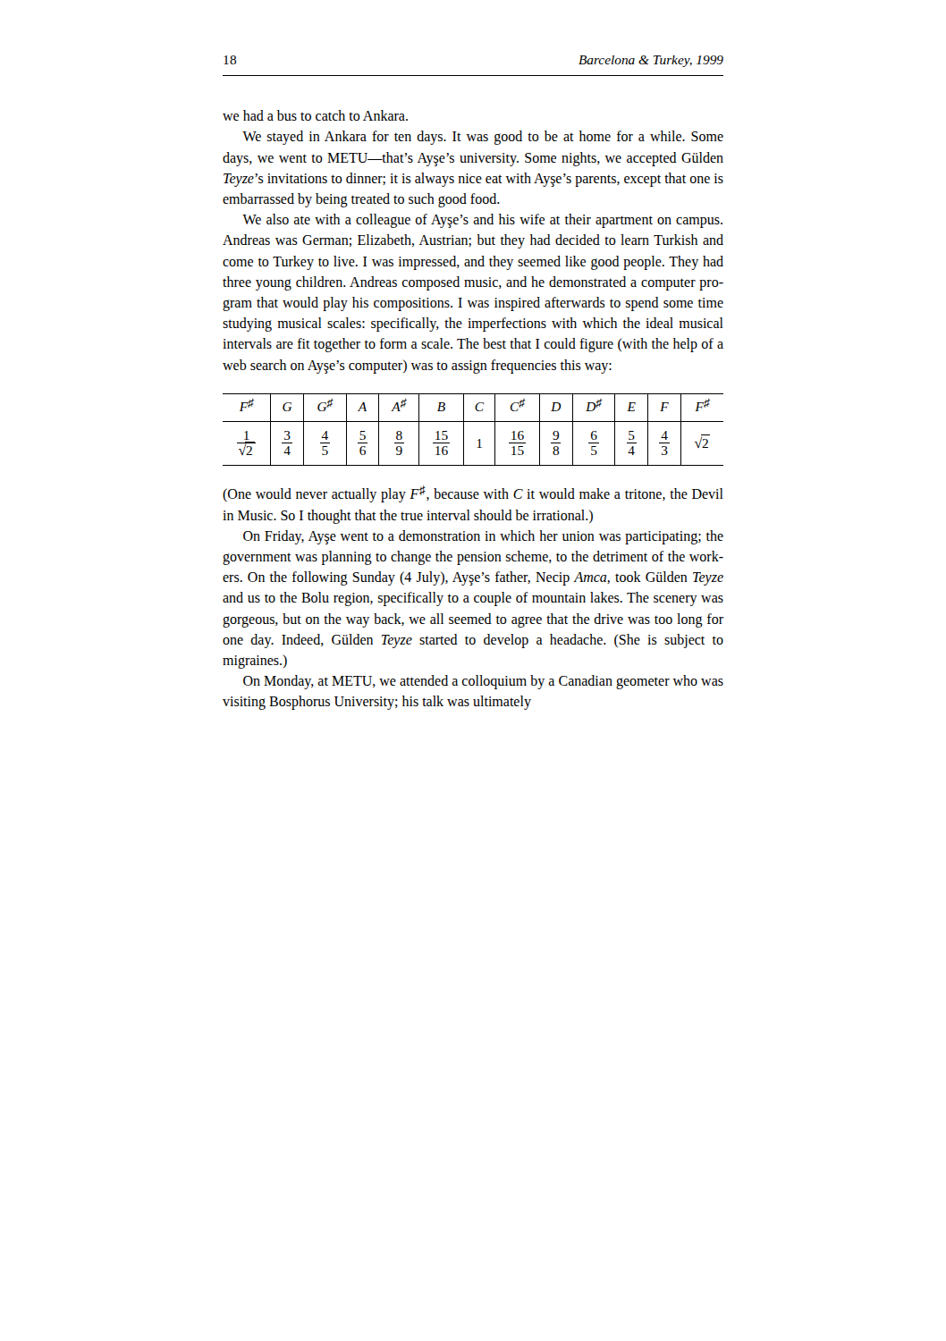18 Barcelona & Turkey, 1999
we had a bus to catch to Ankara.
We stayed in Ankara for ten days. It was good to be at home for a while. Some days, we went to METU—that’s Ayşe’s university. Some nights, we accepted Gülden Teyze’s invitations to dinner; it is always nice eat with Ayşe’s parents, except that one is embarrassed by being treated to such good food.
We also ate with a colleague of Ayşe’s and his wife at their apartment on campus. Andreas was German; Elizabeth, Austrian; but they had decided to learn Turkish and come to Turkey to live. I was impressed, and they seemed like good people. They had three young children. Andreas composed music, and he demonstrated a computer program that would play his compositions. I was inspired afterwards to spend some time studying musical scales: specifically, the imperfections with which the ideal musical intervals are fit together to form a scale. The best that I could figure (with the help of a web search on Ayşe’s computer) was to assign frequencies this way:
| F ♯ | G | G ♯ | A | A ♯ | B | C | C ♯ | D | D ♯ | E | F | F ♯ |
| --- | --- | --- | --- | --- | --- | --- | --- | --- | --- | --- | --- | --- |
| 1 √ 2 | 3 4 | 4 5 | 5 6 | 8 9 | 15 16 | 1 | 16 15 | 9 8 | 6 5 | 5 4 | 4 3 | √ 2 |
(One would never actually play F♯, because with C it would make a tritone, the Devil in Music. So I thought that the true interval should be irrational.)
On Friday, Ayşe went to a demonstration in which her union was participating; the government was planning to change the pension scheme, to the detriment of the workers. On the following Sunday (4 July), Ayşe’s father, Necip Amca, took Gülden Teyze and us to the Bolu region, specifically to a couple of mountain lakes. The scenery was gorgeous, but on the way back, we all seemed to agree that the drive was too long for one day. Indeed, Gülden Teyze started to develop a headache. (She is subject to migraines.)
On Monday, at METU, we attended a colloquium by a Canadian geometer who was visiting Bosphorus University; his talk was ultimately